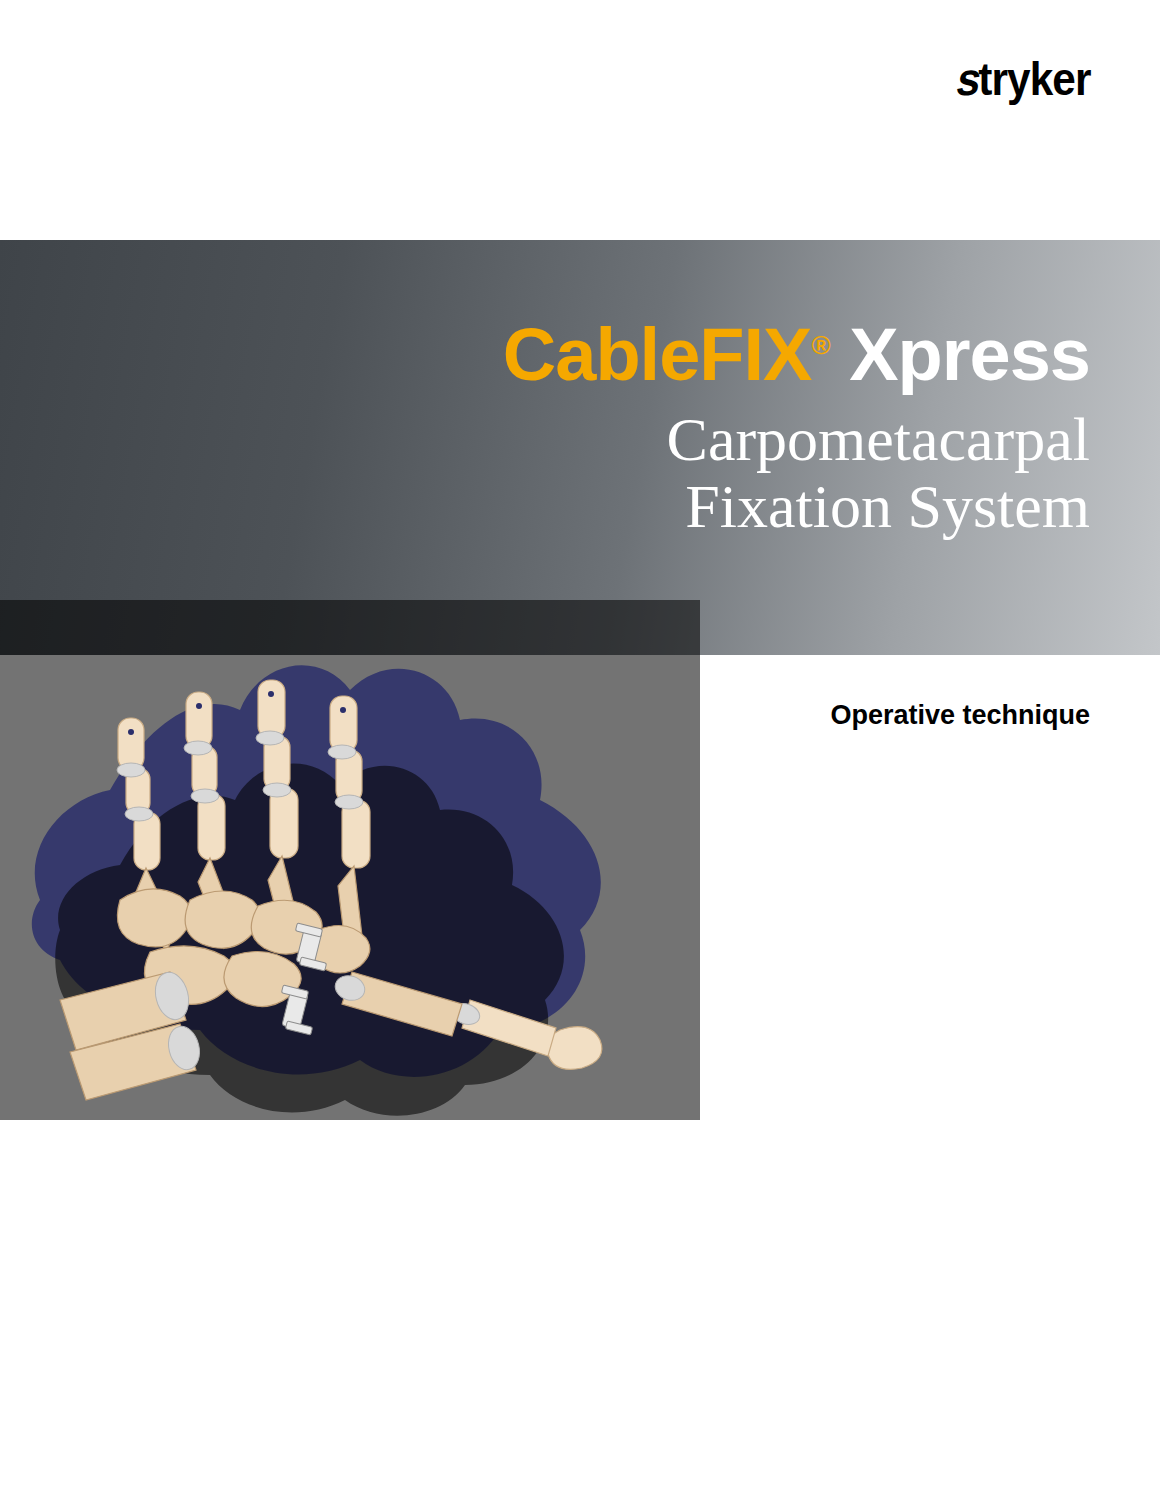stryker
CableFIX® Xpress
Carpometacarpal
Fixation System
Operative technique